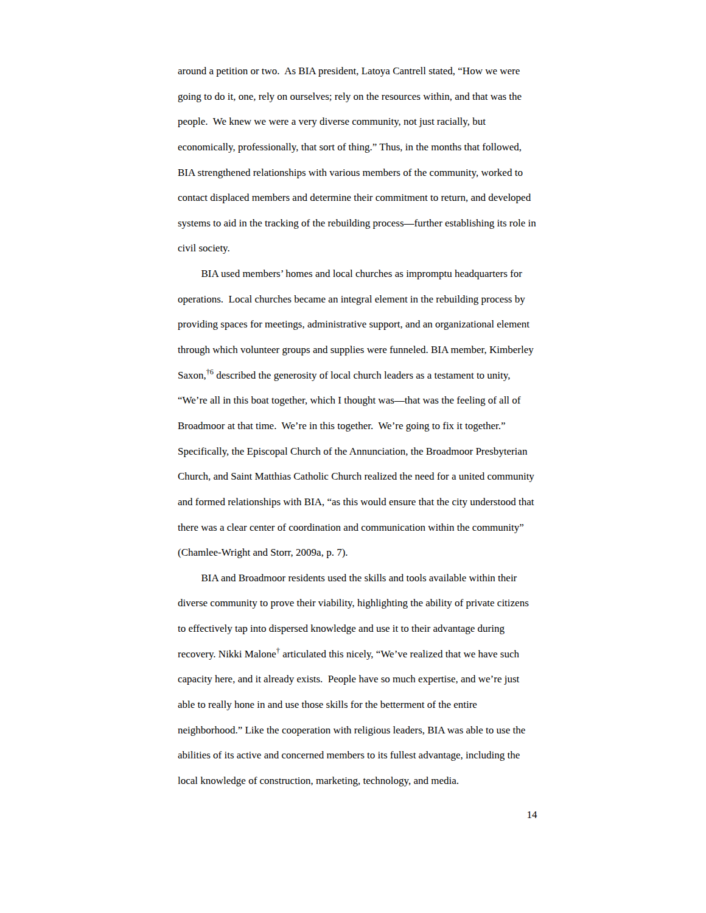around a petition or two. As BIA president, Latoya Cantrell stated, “How we were going to do it, one, rely on ourselves; rely on the resources within, and that was the people. We knew we were a very diverse community, not just racially, but economically, professionally, that sort of thing.” Thus, in the months that followed, BIA strengthened relationships with various members of the community, worked to contact displaced members and determine their commitment to return, and developed systems to aid in the tracking of the rebuilding process—further establishing its role in civil society.
BIA used members’ homes and local churches as impromptu headquarters for operations. Local churches became an integral element in the rebuilding process by providing spaces for meetings, administrative support, and an organizational element through which volunteer groups and supplies were funneled. BIA member, Kimberley Saxon,†6 described the generosity of local church leaders as a testament to unity, “We’re all in this boat together, which I thought was—that was the feeling of all of Broadmoor at that time. We’re in this together. We’re going to fix it together.” Specifically, the Episcopal Church of the Annunciation, the Broadmoor Presbyterian Church, and Saint Matthias Catholic Church realized the need for a united community and formed relationships with BIA, “as this would ensure that the city understood that there was a clear center of coordination and communication within the community” (Chamlee-Wright and Storr, 2009a, p. 7).
BIA and Broadmoor residents used the skills and tools available within their diverse community to prove their viability, highlighting the ability of private citizens to effectively tap into dispersed knowledge and use it to their advantage during recovery. Nikki Malone† articulated this nicely, “We’ve realized that we have such capacity here, and it already exists. People have so much expertise, and we’re just able to really hone in and use those skills for the betterment of the entire neighborhood.” Like the cooperation with religious leaders, BIA was able to use the abilities of its active and concerned members to its fullest advantage, including the local knowledge of construction, marketing, technology, and media.
14